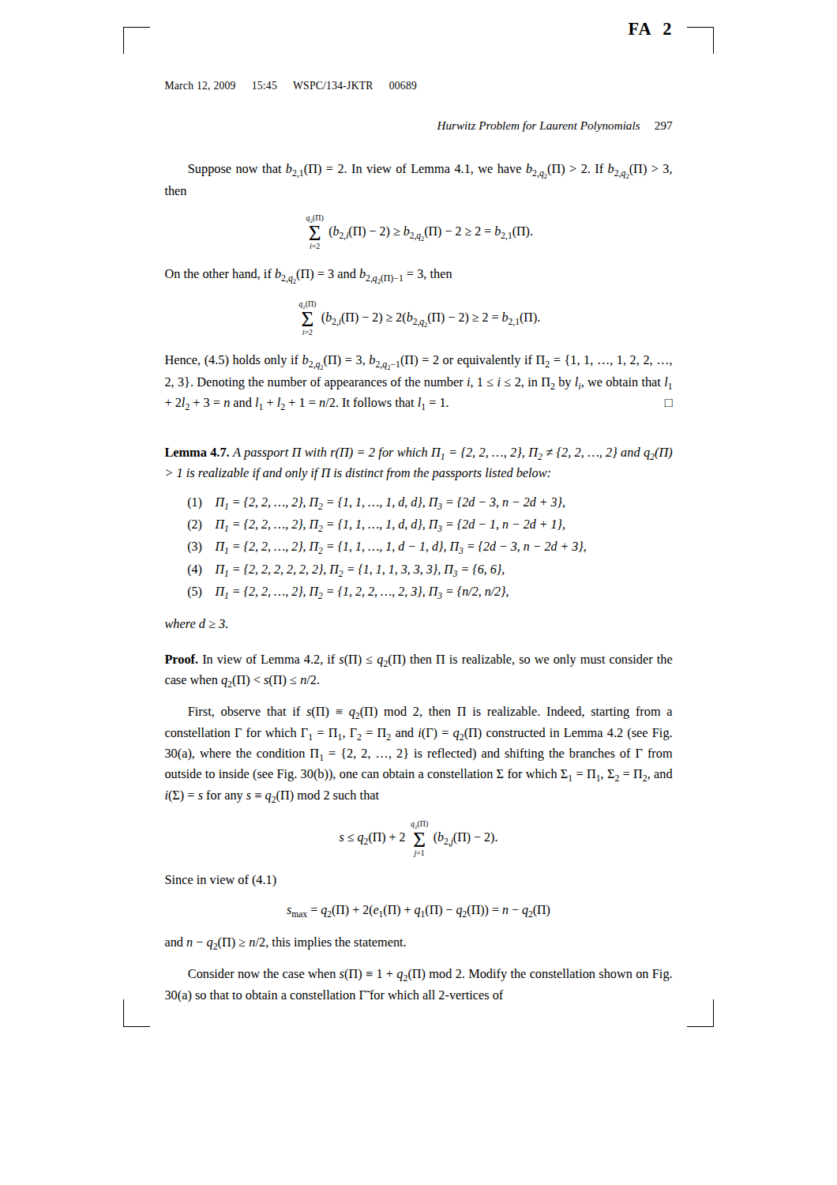FA 2
March 12, 2009 15:45 WSPC/134-JKTR 00689
Hurwitz Problem for Laurent Polynomials297
Suppose now that b2,1(Π) = 2. In view of Lemma 4.1, we have b2,q2(Π) > 2. If b2,q2(Π) > 3, then
q2(Π) Σi=2 (b2,i(Π) − 2) ≥ b2,q2(Π) − 2 ≥ 2 = b2,1(Π).
On the other hand, if b2,q2(Π) = 3 and b2,q2(Π)−1 = 3, then
q2(Π) Σi=2 (b2,i(Π) − 2) ≥ 2(b2,q2(Π) − 2) ≥ 2 = b2,1(Π).
Hence, (4.5) holds only if b2,q2(Π) = 3, b2,q2−1(Π) = 2 or equivalently if Π2 = {1, 1, …, 1, 2, 2, …, 2, 3}. Denoting the number of appearances of the number i, 1 ≤ i ≤ 2, in Π2 by li, we obtain that l1 + 2l2 + 3 = n and l1 + l2 + 1 = n/2. It follows that l1 = 1.□
Lemma 4.7. A passport Π with r(Π) = 2 for which Π1 = {2, 2, …, 2}, Π2 ≠ {2, 2, …, 2} and q2(Π) > 1 is realizable if and only if Π is distinct from the passports listed below:
(1) Π1 = {2, 2, …, 2}, Π2 = {1, 1, …, 1, d, d}, Π3 = {2d − 3, n − 2d + 3},
(2) Π1 = {2, 2, …, 2}, Π2 = {1, 1, …, 1, d, d}, Π3 = {2d − 1, n − 2d + 1},
(3) Π1 = {2, 2, …, 2}, Π2 = {1, 1, …, 1, d − 1, d}, Π3 = {2d − 3, n − 2d + 3},
(4) Π1 = {2, 2, 2, 2, 2, 2}, Π2 = {1, 1, 1, 3, 3, 3}, Π3 = {6, 6},
(5) Π1 = {2, 2, …, 2}, Π2 = {1, 2, 2, …, 2, 3}, Π3 = {n/2, n/2},
where d ≥ 3.
Proof. In view of Lemma 4.2, if s(Π) ≤ q2(Π) then Π is realizable, so we only must consider the case when q2(Π) < s(Π) ≤ n/2.
First, observe that if s(Π) ≡ q2(Π) mod 2, then Π is realizable. Indeed, starting from a constellation Γ for which Γ1 = Π1, Γ2 = Π2 and i(Γ) = q2(Π) constructed in Lemma 4.2 (see Fig. 30(a), where the condition Π1 = {2, 2, …, 2} is reflected) and shifting the branches of Γ from outside to inside (see Fig. 30(b)), one can obtain a constellation Σ for which Σ1 = Π1, Σ2 = Π2, and i(Σ) = s for any s ≡ q2(Π) mod 2 such that
s ≤ q2(Π) + 2 q2(Π) Σj=1 (b2,j(Π) − 2).
Since in view of (4.1)
smax = q2(Π) + 2(e1(Π) + q1(Π) − q2(Π)) = n − q2(Π)
and n − q2(Π) ≥ n/2, this implies the statement.
Consider now the case when s(Π) ≡ 1 + q2(Π) mod 2. Modify the constellation shown on Fig. 30(a) so that to obtain a constellation Γ̃ for which all 2-vertices of